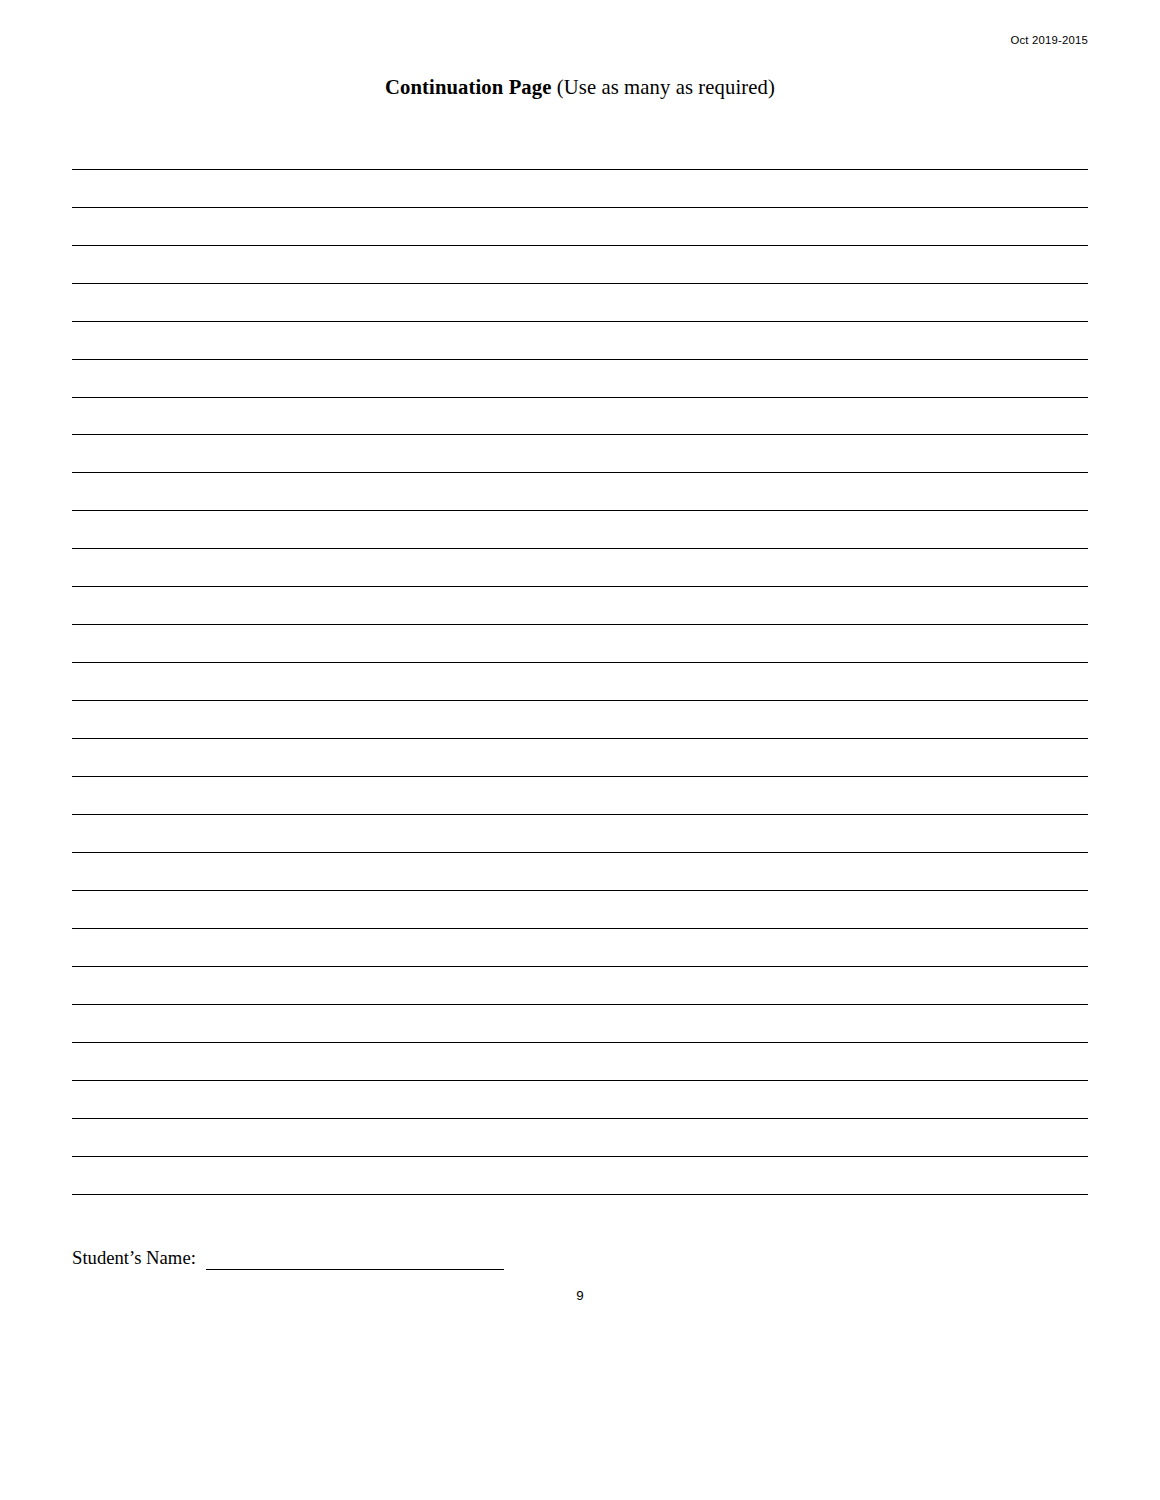Oct 2019-2015
Continuation Page (Use as many as required)
Student’s Name:
9